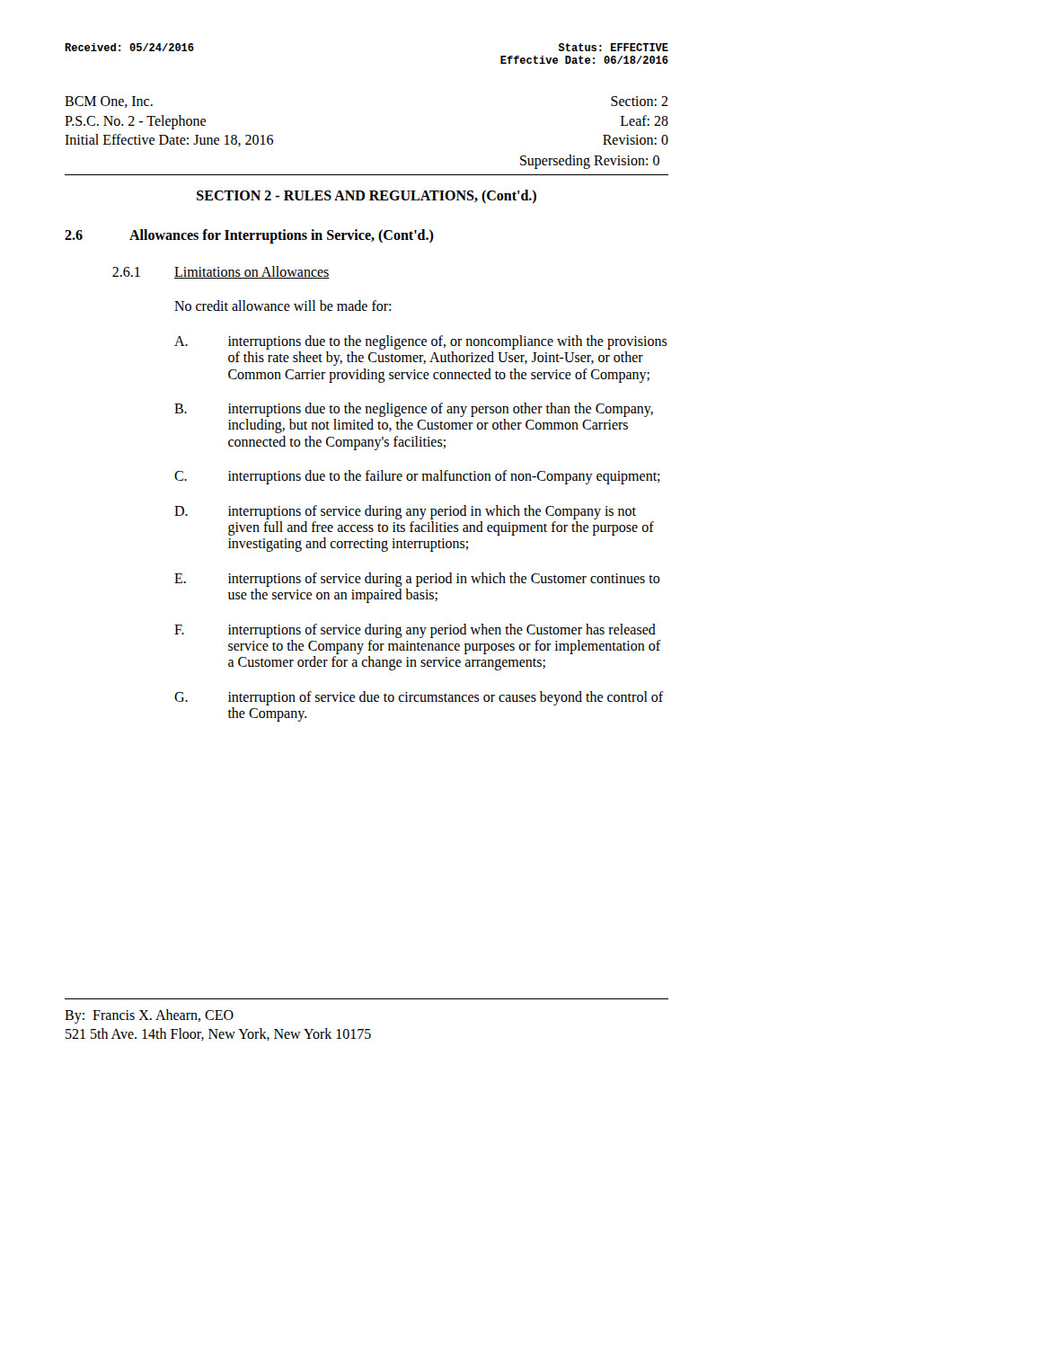Received: 05/24/2016
Status: EFFECTIVE Effective Date: 06/18/2016
BCM One, Inc.
P.S.C. No. 2 - Telephone
Initial Effective Date: June 18, 2016
Section: 2
Leaf: 28
Revision: 0
Superseding Revision: 0
SECTION 2 - RULES AND REGULATIONS, (Cont'd.)
2.6
Allowances for Interruptions in Service, (Cont'd.)
2.6.1
Limitations on Allowances
No credit allowance will be made for:
A.
interruptions due to the negligence of, or noncompliance with the provisions of this rate sheet by, the Customer, Authorized User, Joint-User, or other Common Carrier providing service connected to the service of Company;
B.
interruptions due to the negligence of any person other than the Company, including, but not limited to, the Customer or other Common Carriers connected to the Company's facilities;
C.
interruptions due to the failure or malfunction of non-Company equipment;
D.
interruptions of service during any period in which the Company is not given full and free access to its facilities and equipment for the purpose of investigating and correcting interruptions;
E.
interruptions of service during a period in which the Customer continues to use the service on an impaired basis;
F.
interruptions of service during any period when the Customer has released service to the Company for maintenance purposes or for implementation of a Customer order for a change in service arrangements;
G.
interruption of service due to circumstances or causes beyond the control of the Company.
By: Francis X. Ahearn, CEO
521 5th Ave. 14th Floor, New York, New York 10175